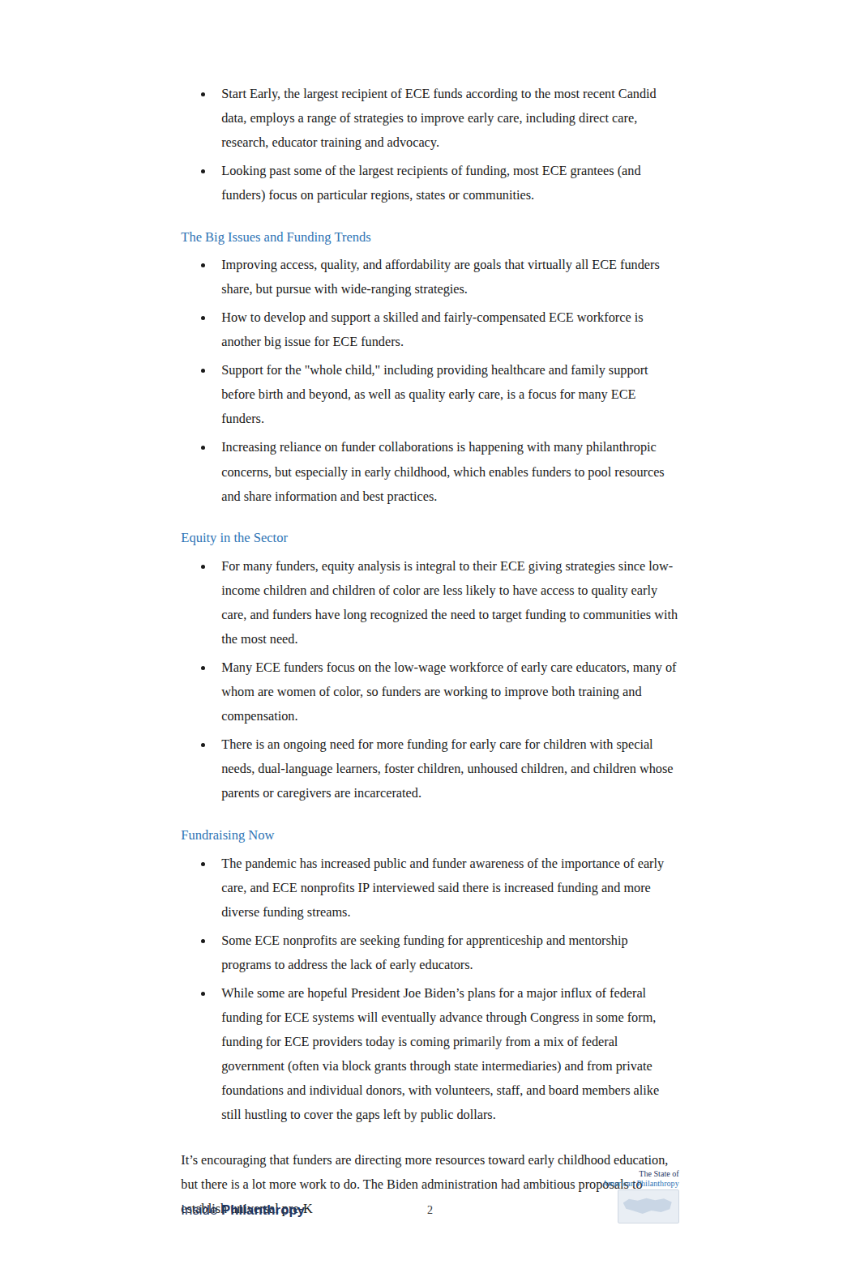Start Early, the largest recipient of ECE funds according to the most recent Candid data, employs a range of strategies to improve early care, including direct care, research, educator training and advocacy.
Looking past some of the largest recipients of funding, most ECE grantees (and funders) focus on particular regions, states or communities.
The Big Issues and Funding Trends
Improving access, quality, and affordability are goals that virtually all ECE funders share, but pursue with wide-ranging strategies.
How to develop and support a skilled and fairly-compensated ECE workforce is another big issue for ECE funders.
Support for the "whole child," including providing healthcare and family support before birth and beyond, as well as quality early care, is a focus for many ECE funders.
Increasing reliance on funder collaborations is happening with many philanthropic concerns, but especially in early childhood, which enables funders to pool resources and share information and best practices.
Equity in the Sector
For many funders, equity analysis is integral to their ECE giving strategies since low-income children and children of color are less likely to have access to quality early care, and funders have long recognized the need to target funding to communities with the most need.
Many ECE funders focus on the low-wage workforce of early care educators, many of whom are women of color, so funders are working to improve both training and compensation.
There is an ongoing need for more funding for early care for children with special needs, dual-language learners, foster children, unhoused children, and children whose parents or caregivers are incarcerated.
Fundraising Now
The pandemic has increased public and funder awareness of the importance of early care, and ECE nonprofits IP interviewed said there is increased funding and more diverse funding streams.
Some ECE nonprofits are seeking funding for apprenticeship and mentorship programs to address the lack of early educators.
While some are hopeful President Joe Biden’s plans for a major influx of federal funding for ECE systems will eventually advance through Congress in some form, funding for ECE providers today is coming primarily from a mix of federal government (often via block grants through state intermediaries) and from private foundations and individual donors, with volunteers, staff, and board members alike still hustling to cover the gaps left by public dollars.
It’s encouraging that funders are directing more resources toward early childhood education, but there is a lot more work to do. The Biden administration had ambitious proposals to establish universal pre-K
Inside Philanthropy
The State of American Philanthropy
2